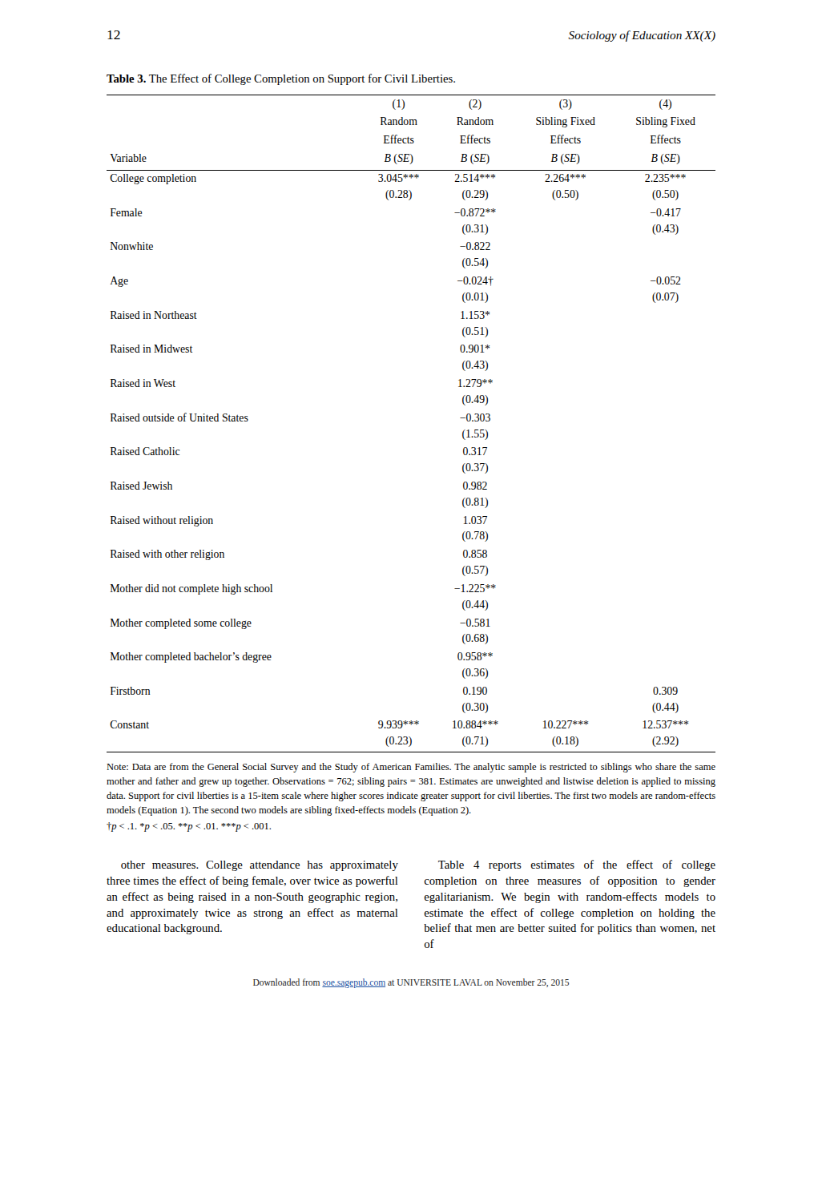12 Sociology of Education XX(X)
Table 3. The Effect of College Completion on Support for Civil Liberties.
| | (1) | (2) | (3) | (4) |
| --- | --- | --- | --- | --- |
| | Random | Random | Sibling Fixed | Sibling Fixed |
| | Effects | Effects | Effects | Effects |
| Variable | B ( SE ) | B ( SE ) | B ( SE ) | B ( SE ) |
| College completion | 3.045*** | 2.514*** | 2.264*** | 2.235*** |
| | (0.28) | (0.29) | (0.50) | (0.50) |
| Female | | −0.872** | | −0.417 |
| | | (0.31) | | (0.43) |
| Nonwhite | | −0.822 | | |
| | | (0.54) | | |
| Age | | −0.024† | | −0.052 |
| | | (0.01) | | (0.07) |
| Raised in Northeast | | 1.153* | | |
| | | (0.51) | | |
| Raised in Midwest | | 0.901* | | |
| | | (0.43) | | |
| Raised in West | | 1.279** | | |
| | | (0.49) | | |
| Raised outside of United States | | −0.303 | | |
| | | (1.55) | | |
| Raised Catholic | | 0.317 | | |
| | | (0.37) | | |
| Raised Jewish | | 0.982 | | |
| | | (0.81) | | |
| Raised without religion | | 1.037 | | |
| | | (0.78) | | |
| Raised with other religion | | 0.858 | | |
| | | (0.57) | | |
| Mother did not complete high school | | −1.225** | | |
| | | (0.44) | | |
| Mother completed some college | | −0.581 | | |
| | | (0.68) | | |
| Mother completed bachelor’s degree | | 0.958** | | |
| | | (0.36) | | |
| Firstborn | | 0.190 | | 0.309 |
| | | (0.30) | | (0.44) |
| Constant | 9.939*** | 10.884*** | 10.227*** | 12.537*** |
| | (0.23) | (0.71) | (0.18) | (2.92) |
Note: Data are from the General Social Survey and the Study of American Families. The analytic sample is restricted to siblings who share the same mother and father and grew up together. Observations = 762; sibling pairs = 381. Estimates are unweighted and listwise deletion is applied to missing data. Support for civil liberties is a 15-item scale where higher scores indicate greater support for civil liberties. The first two models are random-effects models (Equation 1). The second two models are sibling fixed-effects models (Equation 2). †p < .1. *p < .05. **p < .01. ***p < .001.
other measures. College attendance has approximately three times the effect of being female, over twice as powerful an effect as being raised in a non-South geographic region, and approximately twice as strong an effect as maternal educational background.
Table 4 reports estimates of the effect of college completion on three measures of opposition to gender egalitarianism. We begin with random-effects models to estimate the effect of college completion on holding the belief that men are better suited for politics than women, net of
Downloaded from soe.sagepub.com at UNIVERSITE LAVAL on November 25, 2015